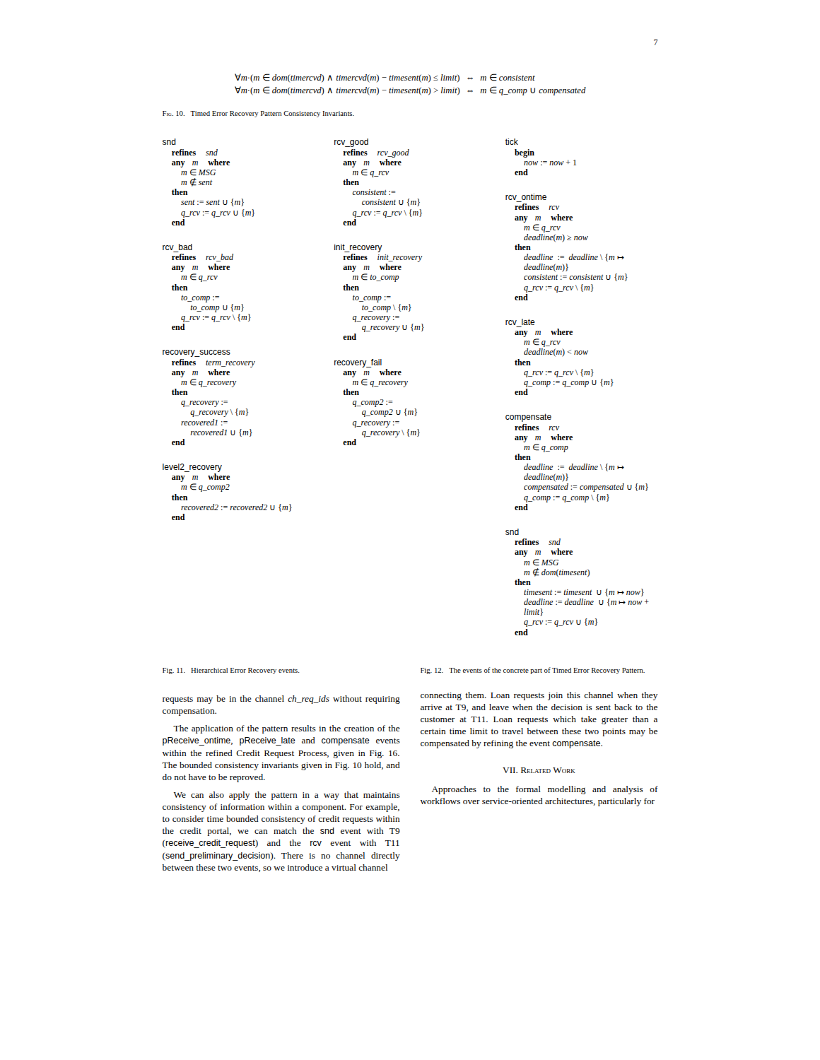7
| ∀ m ·( m ∈ dom ( timercvd ) ∧ timercvd ( m ) − timesent ( m ) ≤ limit ) | ⇔ | m ∈ consistent |
| ∀ m ·( m ∈ dom ( timercvd ) ∧ timercvd ( m ) − timesent ( m ) > limit ) | ⇔ | m ∈ q_comp ∪ compensated |
Fig. 10. Timed Error Recovery Pattern Consistency Invariants.
snd
refines snd
any m where
m ∈ MSG
m ∉ sent
then
sent := sent ∪ {m}
q_rcv := q_rcv ∪ {m}
end
rcv_bad
refines rcv_bad
any m where
m ∈ q_rcv
then
to_comp :=
to_comp ∪ {m}
q_rcv := q_rcv \ {m}
end
recovery_success
refines term_recovery
any m where
m ∈ q_recovery
then
q_recovery :=
q_recovery \ {m}
recovered1 :=
recovered1 ∪ {m}
end
level2_recovery
any m where
m ∈ q_comp2
then
recovered2 := recovered2 ∪ {m}
end
rcv_good
refines rcv_good
any m where
m ∈ q_rcv
then
consistent :=
consistent ∪ {m}
q_rcv := q_rcv \ {m}
end
init_recovery
refines init_recovery
any m where
m ∈ to_comp
then
to_comp :=
to_comp \ {m}
q_recovery :=
q_recovery ∪ {m}
end
recovery_fail
any m where
m ∈ q_recovery
then
q_comp2 :=
q_comp2 ∪ {m}
q_recovery :=
q_recovery \ {m}
end
tick
begin
now := now + 1
end
rcv_ontime
refines rcv
any m where
m ∈ q_rcv
deadline(m) ≥ now
then
deadline := deadline \ {m ↦ deadline(m)}
consistent := consistent ∪ {m}
q_rcv := q_rcv \ {m}
end
rcv_late
any m where
m ∈ q_rcv
deadline(m) < now
then
q_rcv := q_rcv \ {m}
q_comp := q_comp ∪ {m}
end
compensate
refines rcv
any m where
m ∈ q_comp
then
deadline := deadline \ {m ↦ deadline(m)}
compensated := compensated ∪ {m}
q_comp := q_comp \ {m}
end
snd
refines snd
any m where
m ∈ MSG
m ∉ dom(timesent)
then
timesent := timesent ∪ {m ↦ now}
deadline := deadline ∪ {m ↦ now + limit}
q_rcv := q_rcv ∪ {m}
end
Fig. 11. Hierarchical Error Recovery events.
requests may be in the channel ch_req_ids without requiring compensation.
The application of the pattern results in the creation of the pReceive_ontime, pReceive_late and compensate events within the refined Credit Request Process, given in Fig. 16. The bounded consistency invariants given in Fig. 10 hold, and do not have to be reproved.
We can also apply the pattern in a way that maintains consistency of information within a component. For example, to consider time bounded consistency of credit requests within the credit portal, we can match the snd event with T9 (receive_credit_request) and the rcv event with T11 (send_preliminary_decision). There is no channel directly between these two events, so we introduce a virtual channel
Fig. 12. The events of the concrete part of Timed Error Recovery Pattern.
connecting them. Loan requests join this channel when they arrive at T9, and leave when the decision is sent back to the customer at T11. Loan requests which take greater than a certain time limit to travel between these two points may be compensated by refining the event compensate.
VII. Related Work
Approaches to the formal modelling and analysis of workflows over service-oriented architectures, particularly for